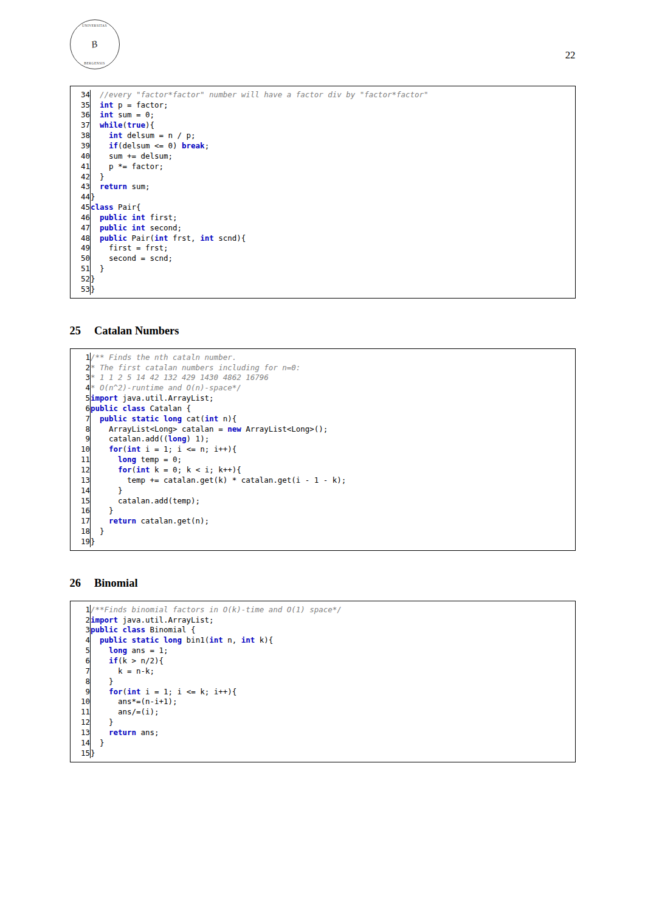UNIVERSITAS
B
BERGENSIS
22
| 34 | //every "factor*factor" number will have a factor div by "factor*factor" |
| 35 | int p = factor; |
| 36 | int sum = 0 ; |
| 37 | while ( true ){ |
| 38 | int delsum = n / p; |
| 39 | if (delsum <= 0 ) break ; |
| 40 | sum += delsum; |
| 41 | p *= factor; |
| 42 | } |
| 43 | return sum; |
| 44 | } |
| 45 | class Pair{ |
| 46 | public int first; |
| 47 | public int second; |
| 48 | public Pair( int frst, int scnd){ |
| 49 | first = frst; |
| 50 | second = scnd; |
| 51 | } |
| 52 | } |
| 53 | } |
25 Catalan Numbers
| 1 | /** Finds the nth cataln number. |
| 2 | * The first catalan numbers including for n=0: |
| 3 | * 1 1 2 5 14 42 132 429 1430 4862 16796 |
| 4 | * O(n^2)-runtime and O(n)-space*/ |
| 5 | import java.util.ArrayList; |
| 6 | public class Catalan { |
| 7 | public static long cat( int n){ |
| 8 | ArrayList<Long> catalan = new ArrayList<Long>(); |
| 9 | catalan.add(( long ) 1 ); |
| 10 | for ( int i = 1 ; i <= n; i++){ |
| 11 | long temp = 0 ; |
| 12 | for ( int k = 0 ; k < i; k++){ |
| 13 | temp += catalan.get(k) * catalan.get(i - 1 - k); |
| 14 | } |
| 15 | catalan.add(temp); |
| 16 | } |
| 17 | return catalan.get(n); |
| 18 | } |
| 19 | } |
26 Binomial
| 1 | /**Finds binomial factors in O(k)-time and O(1) space*/ |
| 2 | import java.util.ArrayList; |
| 3 | public class Binomial { |
| 4 | public static long bin1( int n, int k){ |
| 5 | long ans = 1 ; |
| 6 | if (k > n/ 2 ){ |
| 7 | k = n-k; |
| 8 | } |
| 9 | for ( int i = 1 ; i <= k; i++){ |
| 10 | ans*=(n-i+ 1 ); |
| 11 | ans/=(i); |
| 12 | } |
| 13 | return ans; |
| 14 | } |
| 15 | } |